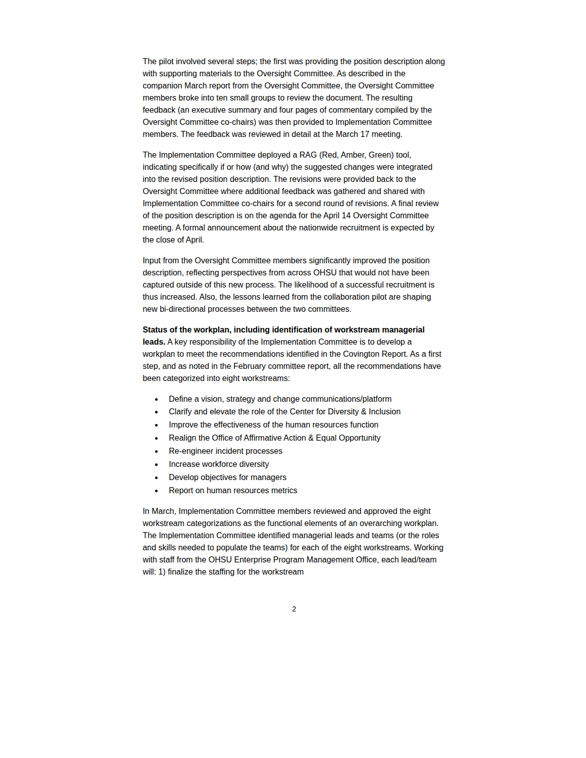The pilot involved several steps; the first was providing the position description along with supporting materials to the Oversight Committee. As described in the companion March report from the Oversight Committee, the Oversight Committee members broke into ten small groups to review the document. The resulting feedback (an executive summary and four pages of commentary compiled by the Oversight Committee co-chairs) was then provided to Implementation Committee members. The feedback was reviewed in detail at the March 17 meeting.
The Implementation Committee deployed a RAG (Red, Amber, Green) tool, indicating specifically if or how (and why) the suggested changes were integrated into the revised position description. The revisions were provided back to the Oversight Committee where additional feedback was gathered and shared with Implementation Committee co-chairs for a second round of revisions. A final review of the position description is on the agenda for the April 14 Oversight Committee meeting. A formal announcement about the nationwide recruitment is expected by the close of April.
Input from the Oversight Committee members significantly improved the position description, reflecting perspectives from across OHSU that would not have been captured outside of this new process. The likelihood of a successful recruitment is thus increased. Also, the lessons learned from the collaboration pilot are shaping new bi-directional processes between the two committees.
Status of the workplan, including identification of workstream managerial leads. A key responsibility of the Implementation Committee is to develop a workplan to meet the recommendations identified in the Covington Report. As a first step, and as noted in the February committee report, all the recommendations have been categorized into eight workstreams:
Define a vision, strategy and change communications/platform
Clarify and elevate the role of the Center for Diversity & Inclusion
Improve the effectiveness of the human resources function
Realign the Office of Affirmative Action & Equal Opportunity
Re-engineer incident processes
Increase workforce diversity
Develop objectives for managers
Report on human resources metrics
In March, Implementation Committee members reviewed and approved the eight workstream categorizations as the functional elements of an overarching workplan. The Implementation Committee identified managerial leads and teams (or the roles and skills needed to populate the teams) for each of the eight workstreams. Working with staff from the OHSU Enterprise Program Management Office, each lead/team will: 1) finalize the staffing for the workstream
2